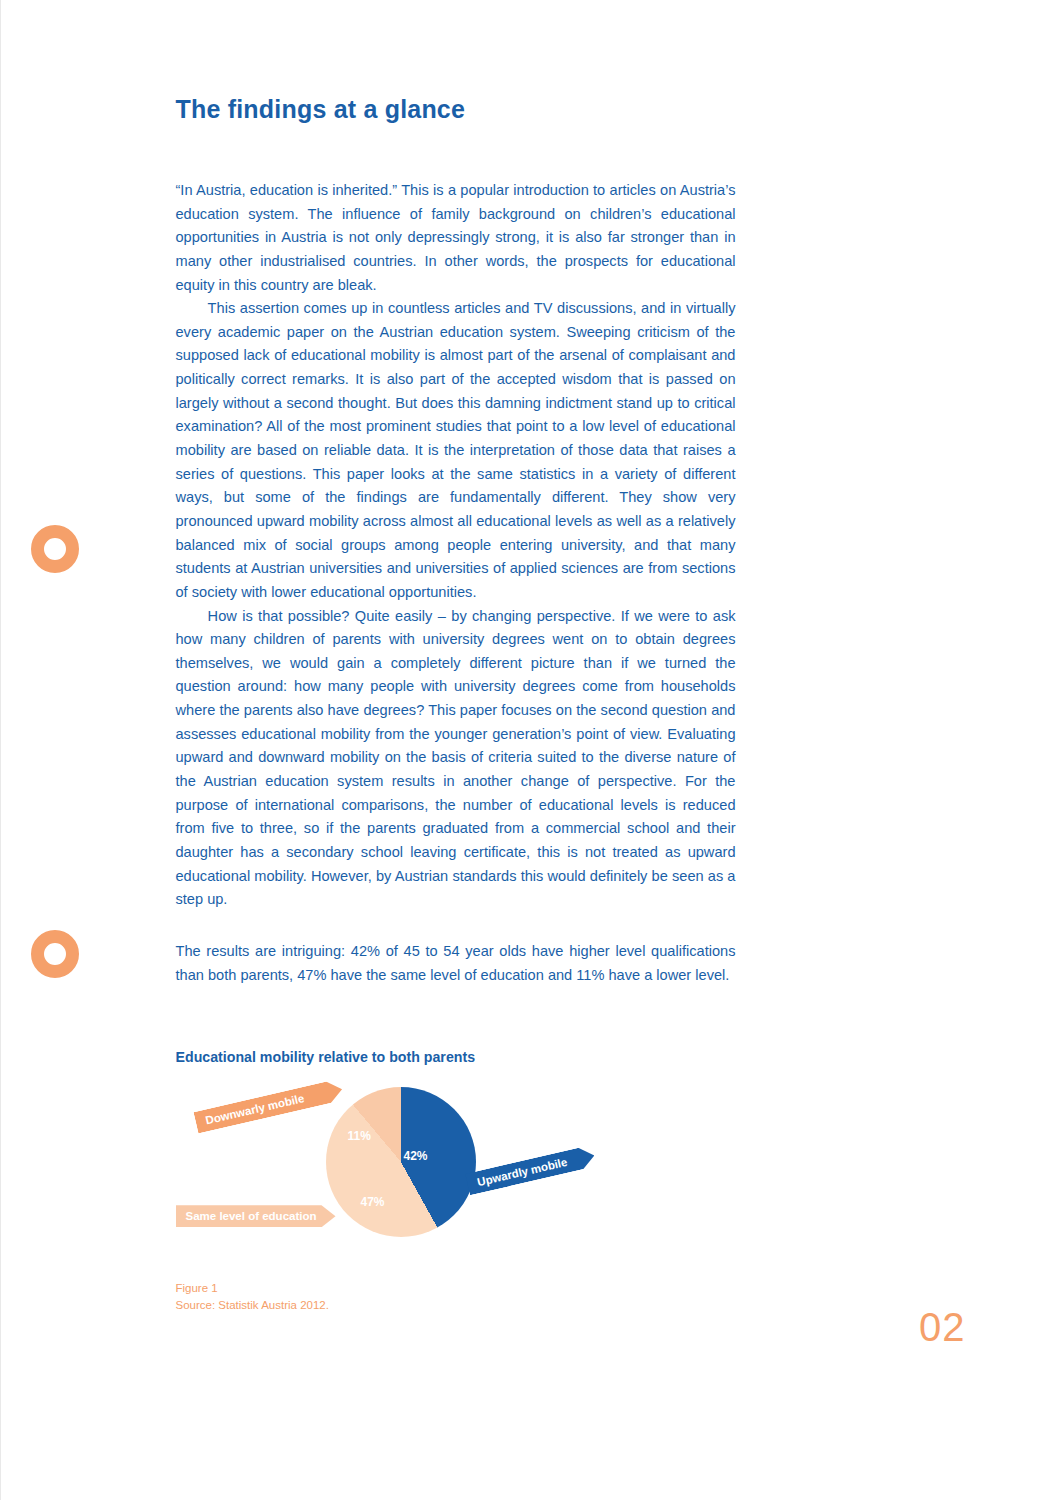The findings at a glance
“In Austria, education is inherited.” This is a popular introduction to articles on Austria’s education system. The influence of family background on children’s educational opportunities in Austria is not only depressingly strong, it is also far stronger than in many other industrialised countries. In other words, the prospects for educational equity in this country are bleak.
This assertion comes up in countless articles and TV discussions, and in virtually every academic paper on the Austrian education system. Sweeping criticism of the supposed lack of educational mobility is almost part of the arsenal of complaisant and politically correct remarks. It is also part of the accepted wisdom that is passed on largely without a second thought. But does this damning indictment stand up to critical examination? All of the most prominent studies that point to a low level of educational mobility are based on reliable data. It is the interpretation of those data that raises a series of questions. This paper looks at the same statistics in a variety of different ways, but some of the findings are fundamentally different. They show very pronounced upward mobility across almost all educational levels as well as a relatively balanced mix of social groups among people entering university, and that many students at Austrian universities and universities of applied sciences are from sections of society with lower educational opportunities.
How is that possible? Quite easily – by changing perspective. If we were to ask how many children of parents with university degrees went on to obtain degrees themselves, we would gain a completely different picture than if we turned the question around: how many people with university degrees come from households where the parents also have degrees? This paper focuses on the second question and assesses educational mobility from the younger generation’s point of view. Evaluating upward and downward mobility on the basis of criteria suited to the diverse nature of the Austrian education system results in another change of perspective. For the purpose of international comparisons, the number of educational levels is reduced from five to three, so if the parents graduated from a commercial school and their daughter has a secondary school leaving certificate, this is not treated as upward educational mobility. However, by Austrian standards this would definitely be seen as a step up.
The results are intriguing: 42% of 45 to 54 year olds have higher level qualifications than both parents, 47% have the same level of education and 11% have a lower level.
Educational mobility relative to both parents
42% 47% 11%
Downwarly mobile
Same level of education
Upwardly mobile
Figure 1
Source: Statistik Austria 2012.
02